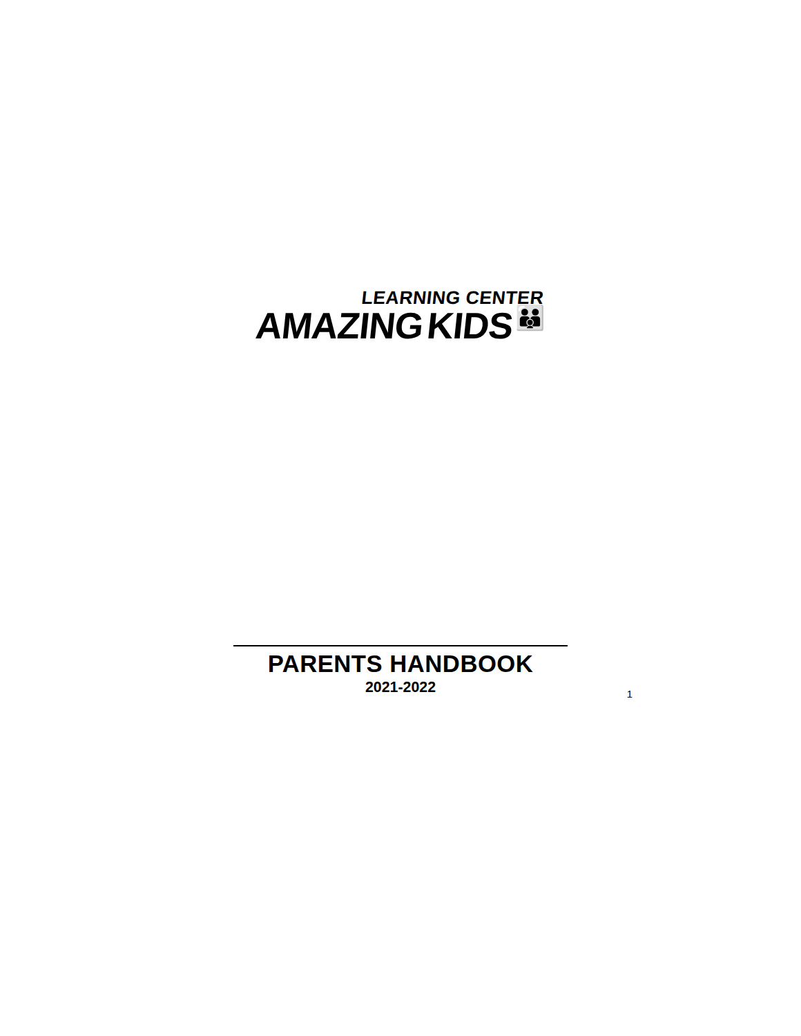LEARNING CENTER
AMAZINGKIDS👪
PARENTS HANDBOOK
2021-2022
1